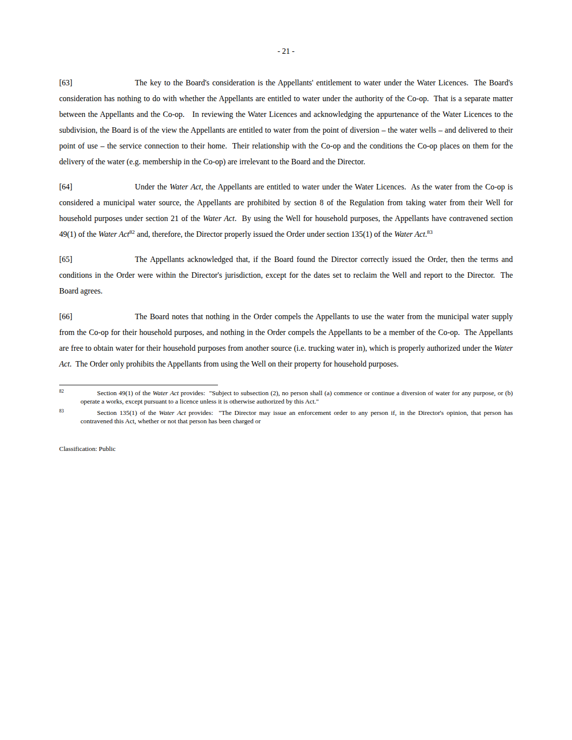- 21 -
[63] The key to the Board's consideration is the Appellants' entitlement to water under the Water Licences. The Board's consideration has nothing to do with whether the Appellants are entitled to water under the authority of the Co-op. That is a separate matter between the Appellants and the Co-op. In reviewing the Water Licences and acknowledging the appurtenance of the Water Licences to the subdivision, the Board is of the view the Appellants are entitled to water from the point of diversion – the water wells – and delivered to their point of use – the service connection to their home. Their relationship with the Co-op and the conditions the Co-op places on them for the delivery of the water (e.g. membership in the Co-op) are irrelevant to the Board and the Director.
[64] Under the Water Act, the Appellants are entitled to water under the Water Licences. As the water from the Co-op is considered a municipal water source, the Appellants are prohibited by section 8 of the Regulation from taking water from their Well for household purposes under section 21 of the Water Act. By using the Well for household purposes, the Appellants have contravened section 49(1) of the Water Act82 and, therefore, the Director properly issued the Order under section 135(1) of the Water Act.83
[65] The Appellants acknowledged that, if the Board found the Director correctly issued the Order, then the terms and conditions in the Order were within the Director's jurisdiction, except for the dates set to reclaim the Well and report to the Director. The Board agrees.
[66] The Board notes that nothing in the Order compels the Appellants to use the water from the municipal water supply from the Co-op for their household purposes, and nothing in the Order compels the Appellants to be a member of the Co-op. The Appellants are free to obtain water for their household purposes from another source (i.e. trucking water in), which is properly authorized under the Water Act. The Order only prohibits the Appellants from using the Well on their property for household purposes.
82 Section 49(1) of the Water Act provides: "Subject to subsection (2), no person shall (a) commence or continue a diversion of water for any purpose, or (b) operate a works, except pursuant to a licence unless it is otherwise authorized by this Act."
83 Section 135(1) of the Water Act provides: "The Director may issue an enforcement order to any person if, in the Director's opinion, that person has contravened this Act, whether or not that person has been charged or
Classification: Public